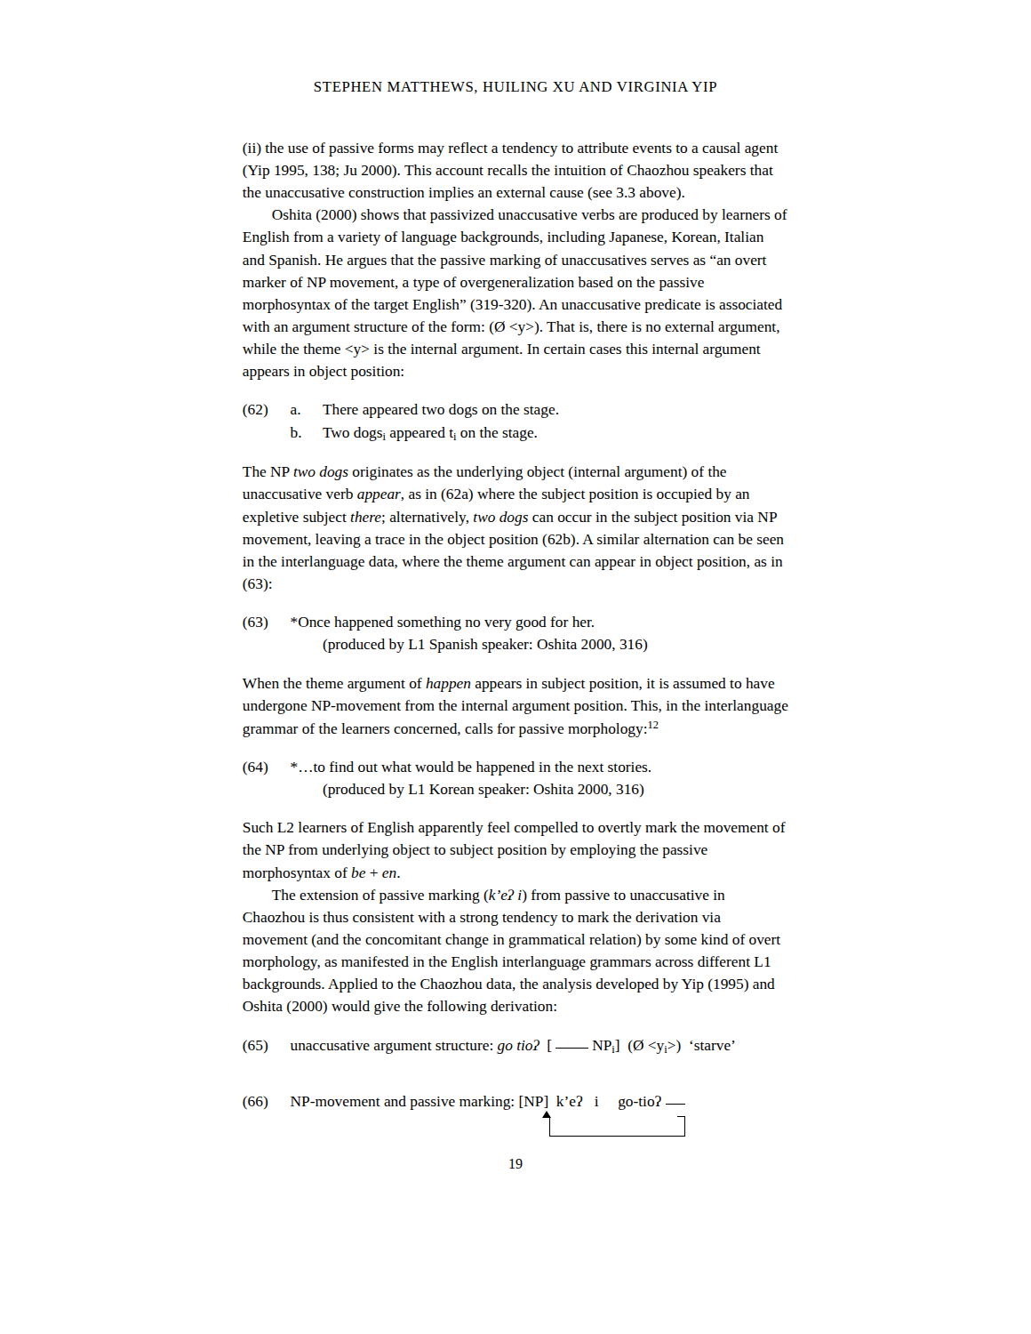STEPHEN MATTHEWS, HUILING XU AND VIRGINIA YIP
(ii) the use of passive forms may reflect a tendency to attribute events to a causal agent (Yip 1995, 138; Ju 2000). This account recalls the intuition of Chaozhou speakers that the unaccusative construction implies an external cause (see 3.3 above).
Oshita (2000) shows that passivized unaccusative verbs are produced by learners of English from a variety of language backgrounds, including Japanese, Korean, Italian and Spanish. He argues that the passive marking of unaccusatives serves as “an overt marker of NP movement, a type of overgeneralization based on the passive morphosyntax of the target English” (319-320). An unaccusative predicate is associated with an argument structure of the form: (Ø <y>). That is, there is no external argument, while the theme <y> is the internal argument. In certain cases this internal argument appears in object position:
(62) a. There appeared two dogs on the stage.
(62) b. Two dogsi appeared ti on the stage.
The NP two dogs originates as the underlying object (internal argument) of the unaccusative verb appear, as in (62a) where the subject position is occupied by an expletive subject there; alternatively, two dogs can occur in the subject position via NP movement, leaving a trace in the object position (62b). A similar alternation can be seen in the interlanguage data, where the theme argument can appear in object position, as in (63):
(63)*Once happened something no very good for her.(produced by L1 Spanish speaker: Oshita 2000, 316)
When the theme argument of happen appears in subject position, it is assumed to have undergone NP-movement from the internal argument position. This, in the interlanguage grammar of the learners concerned, calls for passive morphology:12
(64)*…to find out what would be happened in the next stories.(produced by L1 Korean speaker: Oshita 2000, 316)
Such L2 learners of English apparently feel compelled to overtly mark the movement of the NP from underlying object to subject position by employing the passive morphosyntax of be + en.
The extension of passive marking (k’eʔ i) from passive to unaccusative in Chaozhou is thus consistent with a strong tendency to mark the derivation via movement (and the concomitant change in grammatical relation) by some kind of overt morphology, as manifested in the English interlanguage grammars across different L1 backgrounds. Applied to the Chaozhou data, the analysis developed by Yip (1995) and Oshita (2000) would give the following derivation:
(65) unaccusative argument structure: go tioʔ [ NPi] (Ø <yi>) ‘starve’
(66) NP-movement and passive marking: [NP] k’eʔ i go‑tioʔ
19